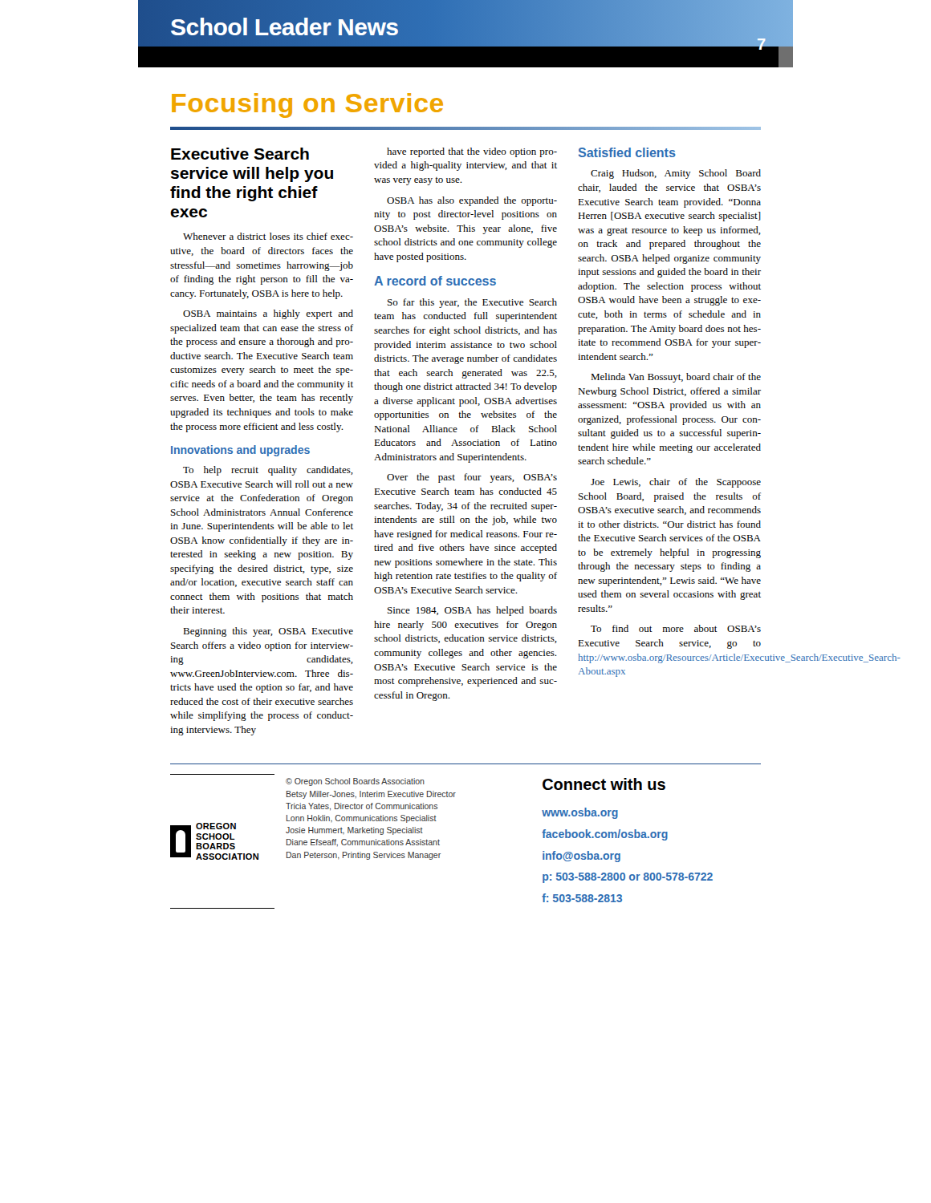School Leader News
7
Focusing on Service
Executive Search service will help you find the right chief exec
Whenever a district loses its chief executive, the board of directors faces the stressful—and sometimes harrowing—job of finding the right person to fill the vacancy. Fortunately, OSBA is here to help.
OSBA maintains a highly expert and specialized team that can ease the stress of the process and ensure a thorough and productive search. The Executive Search team customizes every search to meet the specific needs of a board and the community it serves. Even better, the team has recently upgraded its techniques and tools to make the process more efficient and less costly.
Innovations and upgrades
To help recruit quality candidates, OSBA Executive Search will roll out a new service at the Confederation of Oregon School Administrators Annual Conference in June. Superintendents will be able to let OSBA know confidentially if they are interested in seeking a new position. By specifying the desired district, type, size and/or location, executive search staff can connect them with positions that match their interest.
Beginning this year, OSBA Executive Search offers a video option for interviewing candidates, www.GreenJobInterview.com. Three districts have used the option so far, and have reduced the cost of their executive searches while simplifying the process of conducting interviews. They
have reported that the video option provided a high-quality interview, and that it was very easy to use.
OSBA has also expanded the opportunity to post director-level positions on OSBA’s website. This year alone, five school districts and one community college have posted positions.
A record of success
So far this year, the Executive Search team has conducted full superintendent searches for eight school districts, and has provided interim assistance to two school districts. The average number of candidates that each search generated was 22.5, though one district attracted 34! To develop a diverse applicant pool, OSBA advertises opportunities on the websites of the National Alliance of Black School Educators and Association of Latino Administrators and Superintendents.
Over the past four years, OSBA’s Executive Search team has conducted 45 searches. Today, 34 of the recruited superintendents are still on the job, while two have resigned for medical reasons. Four retired and five others have since accepted new positions somewhere in the state. This high retention rate testifies to the quality of OSBA’s Executive Search service.
Since 1984, OSBA has helped boards hire nearly 500 executives for Oregon school districts, education service districts, community colleges and other agencies. OSBA’s Executive Search service is the most comprehensive, experienced and successful in Oregon.
Satisfied clients
Craig Hudson, Amity School Board chair, lauded the service that OSBA’s Executive Search team provided. “Donna Herren [OSBA executive search specialist] was a great resource to keep us informed, on track and prepared throughout the search. OSBA helped organize community input sessions and guided the board in their adoption. The selection process without OSBA would have been a struggle to execute, both in terms of schedule and in preparation. The Amity board does not hesitate to recommend OSBA for your superintendent search.”
Melinda Van Bossuyt, board chair of the Newburg School District, offered a similar assessment: “OSBA provided us with an organized, professional process. Our consultant guided us to a successful superintendent hire while meeting our accelerated search schedule.”
Joe Lewis, chair of the Scappoose School Board, praised the results of OSBA’s executive search, and recommends it to other districts. “Our district has found the Executive Search services of the OSBA to be extremely helpful in progressing through the necessary steps to finding a new superintendent,” Lewis said. “We have used them on several occasions with great results.”
To find out more about OSBA’s Executive Search service, go to http://www.osba.org/Resources/Article/Executive_Search/Executive_Search-About.aspx
OREGON
SCHOOL
BOARDS
ASSOCIATION
© Oregon School Boards Association
Betsy Miller-Jones, Interim Executive Director
Tricia Yates, Director of Communications
Lonn Hoklin, Communications Specialist
Josie Hummert, Marketing Specialist
Diane Efseaff, Communications Assistant
Dan Peterson, Printing Services Manager
Connect with us
www.osba.org
facebook.com/osba.org
info@osba.org
p: 503-588-2800 or 800-578-6722
f: 503-588-2813